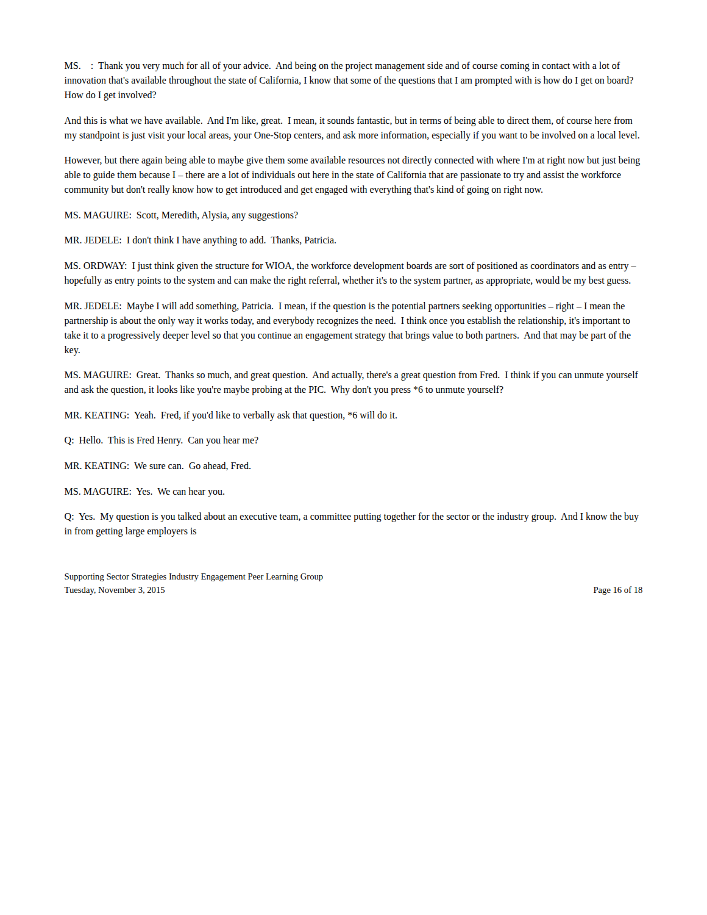MS. : Thank you very much for all of your advice. And being on the project management side and of course coming in contact with a lot of innovation that's available throughout the state of California, I know that some of the questions that I am prompted with is how do I get on board? How do I get involved?
And this is what we have available. And I'm like, great. I mean, it sounds fantastic, but in terms of being able to direct them, of course here from my standpoint is just visit your local areas, your One-Stop centers, and ask more information, especially if you want to be involved on a local level.
However, but there again being able to maybe give them some available resources not directly connected with where I'm at right now but just being able to guide them because I – there are a lot of individuals out here in the state of California that are passionate to try and assist the workforce community but don't really know how to get introduced and get engaged with everything that's kind of going on right now.
MS. MAGUIRE: Scott, Meredith, Alysia, any suggestions?
MR. JEDELE: I don't think I have anything to add. Thanks, Patricia.
MS. ORDWAY: I just think given the structure for WIOA, the workforce development boards are sort of positioned as coordinators and as entry – hopefully as entry points to the system and can make the right referral, whether it's to the system partner, as appropriate, would be my best guess.
MR. JEDELE: Maybe I will add something, Patricia. I mean, if the question is the potential partners seeking opportunities – right – I mean the partnership is about the only way it works today, and everybody recognizes the need. I think once you establish the relationship, it's important to take it to a progressively deeper level so that you continue an engagement strategy that brings value to both partners. And that may be part of the key.
MS. MAGUIRE: Great. Thanks so much, and great question. And actually, there's a great question from Fred. I think if you can unmute yourself and ask the question, it looks like you're maybe probing at the PIC. Why don't you press *6 to unmute yourself?
MR. KEATING: Yeah. Fred, if you'd like to verbally ask that question, *6 will do it.
Q: Hello. This is Fred Henry. Can you hear me?
MR. KEATING: We sure can. Go ahead, Fred.
MS. MAGUIRE: Yes. We can hear you.
Q: Yes. My question is you talked about an executive team, a committee putting together for the sector or the industry group. And I know the buy in from getting large employers is
Supporting Sector Strategies Industry Engagement Peer Learning Group
Tuesday, November 3, 2015 Page 16 of 18